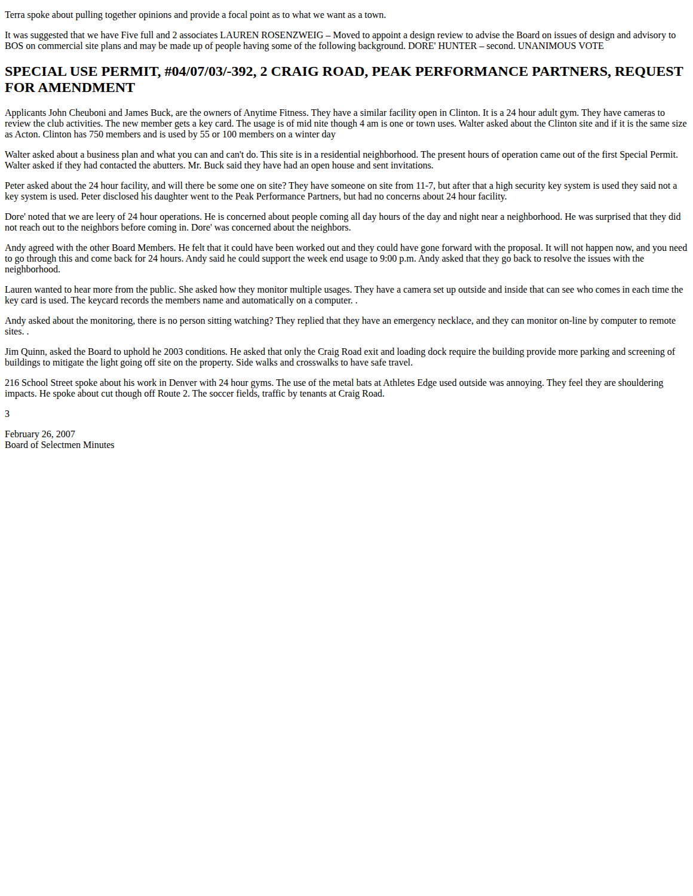Terra spoke about pulling together opinions and provide a focal point as to what we want as a town.
It was suggested that we have Five full and 2 associates LAUREN ROSENZWEIG – Moved to appoint a design review to advise the Board on issues of design and advisory to BOS on commercial site plans and may be made up of people having some of the following background. DORE' HUNTER – second. UNANIMOUS VOTE
SPECIAL USE PERMIT, #04/07/03/-392, 2 CRAIG ROAD, PEAK PERFORMANCE PARTNERS, REQUEST FOR AMENDMENT
Applicants John Cheuboni and James Buck, are the owners of Anytime Fitness. They have a similar facility open in Clinton. It is a 24 hour adult gym. They have cameras to review the club activities. The new member gets a key card. The usage is of mid nite though 4 am is one or town uses. Walter asked about the Clinton site and if it is the same size as Acton. Clinton has 750 members and is used by 55 or 100 members on a winter day
Walter asked about a business plan and what you can and can't do. This site is in a residential neighborhood. The present hours of operation came out of the first Special Permit. Walter asked if they had contacted the abutters. Mr. Buck said they have had an open house and sent invitations.
Peter asked about the 24 hour facility, and will there be some one on site? They have someone on site from 11-7, but after that a high security key system is used they said not a key system is used. Peter disclosed his daughter went to the Peak Performance Partners, but had no concerns about 24 hour facility.
Dore' noted that we are leery of 24 hour operations. He is concerned about people coming all day hours of the day and night near a neighborhood. He was surprised that they did not reach out to the neighbors before coming in. Dore' was concerned about the neighbors.
Andy agreed with the other Board Members. He felt that it could have been worked out and they could have gone forward with the proposal. It will not happen now, and you need to go through this and come back for 24 hours. Andy said he could support the week end usage to 9:00 p.m. Andy asked that they go back to resolve the issues with the neighborhood.
Lauren wanted to hear more from the public. She asked how they monitor multiple usages. They have a camera set up outside and inside that can see who comes in each time the key card is used. The keycard records the members name and automatically on a computer. .
Andy asked about the monitoring, there is no person sitting watching? They replied that they have an emergency necklace, and they can monitor on-line by computer to remote sites. .
Jim Quinn, asked the Board to uphold he 2003 conditions. He asked that only the Craig Road exit and loading dock require the building provide more parking and screening of buildings to mitigate the light going off site on the property. Side walks and crosswalks to have safe travel.
216 School Street spoke about his work in Denver with 24 hour gyms. The use of the metal bats at Athletes Edge used outside was annoying. They feel they are shouldering impacts. He spoke about cut though off Route 2. The soccer fields, traffic by tenants at Craig Road.
3
February 26, 2007
Board of Selectmen Minutes